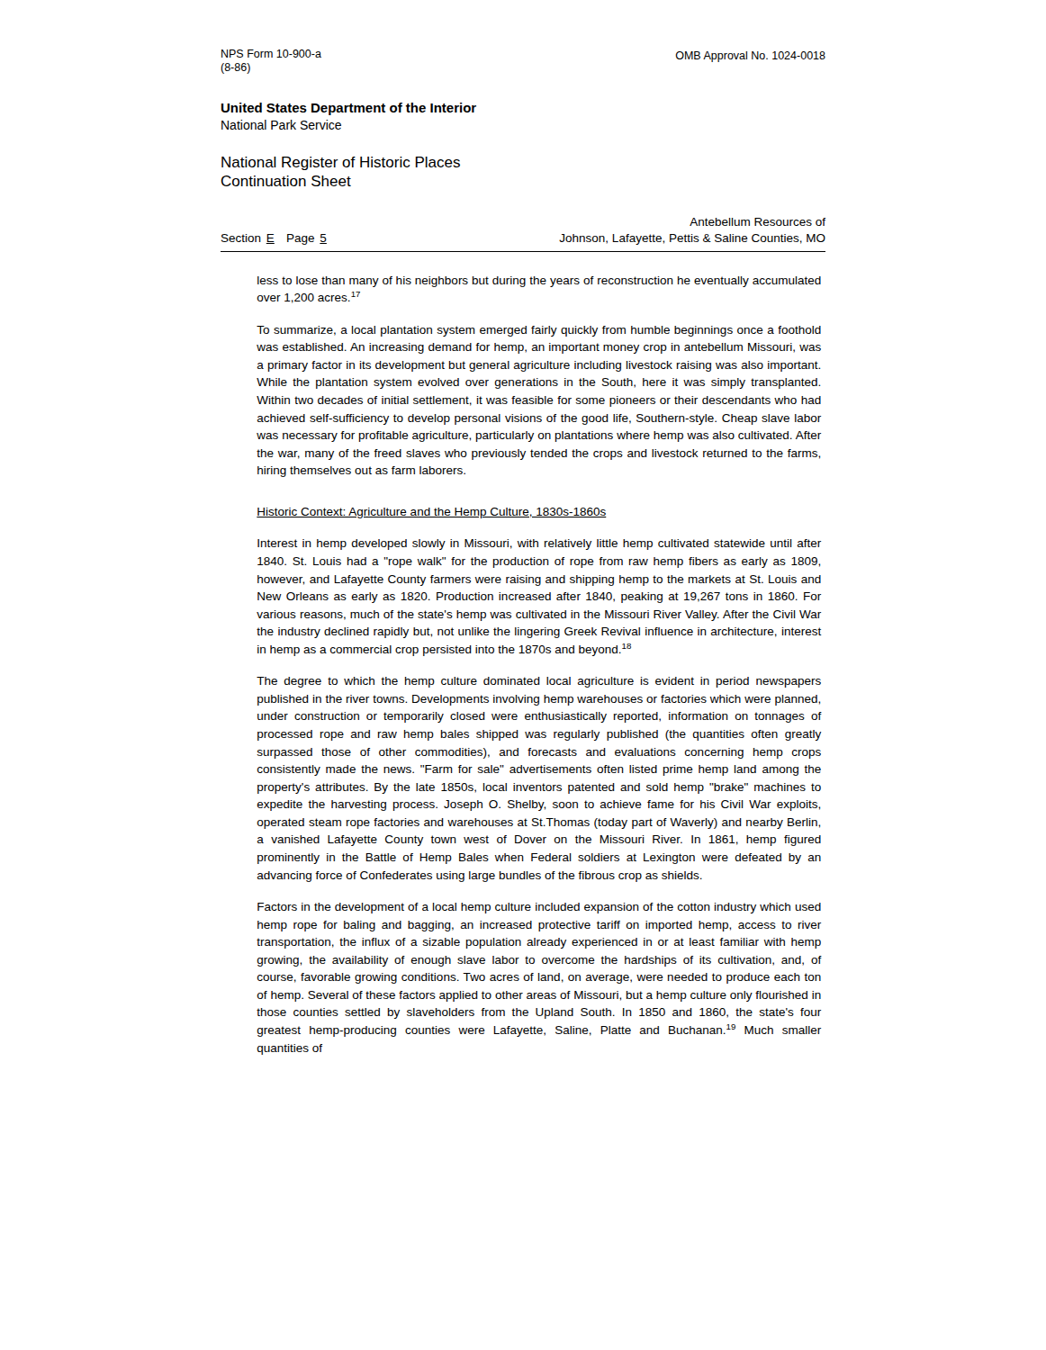NPS Form 10-900-a
(8-86)
OMB Approval No. 1024-0018
United States Department of the Interior
National Park Service
National Register of Historic Places
Continuation Sheet
Section E Page 5
Antebellum Resources of
Johnson, Lafayette, Pettis & Saline Counties, MO
less to lose than many of his neighbors but during the years of reconstruction he eventually accumulated over 1,200 acres.17
To summarize, a local plantation system emerged fairly quickly from humble beginnings once a foothold was established. An increasing demand for hemp, an important money crop in antebellum Missouri, was a primary factor in its development but general agriculture including livestock raising was also important. While the plantation system evolved over generations in the South, here it was simply transplanted. Within two decades of initial settlement, it was feasible for some pioneers or their descendants who had achieved self-sufficiency to develop personal visions of the good life, Southern-style. Cheap slave labor was necessary for profitable agriculture, particularly on plantations where hemp was also cultivated. After the war, many of the freed slaves who previously tended the crops and livestock returned to the farms, hiring themselves out as farm laborers.
Historic Context: Agriculture and the Hemp Culture, 1830s-1860s
Interest in hemp developed slowly in Missouri, with relatively little hemp cultivated statewide until after 1840. St. Louis had a "rope walk" for the production of rope from raw hemp fibers as early as 1809, however, and Lafayette County farmers were raising and shipping hemp to the markets at St. Louis and New Orleans as early as 1820. Production increased after 1840, peaking at 19,267 tons in 1860. For various reasons, much of the state's hemp was cultivated in the Missouri River Valley. After the Civil War the industry declined rapidly but, not unlike the lingering Greek Revival influence in architecture, interest in hemp as a commercial crop persisted into the 1870s and beyond.18
The degree to which the hemp culture dominated local agriculture is evident in period newspapers published in the river towns. Developments involving hemp warehouses or factories which were planned, under construction or temporarily closed were enthusiastically reported, information on tonnages of processed rope and raw hemp bales shipped was regularly published (the quantities often greatly surpassed those of other commodities), and forecasts and evaluations concerning hemp crops consistently made the news. "Farm for sale" advertisements often listed prime hemp land among the property's attributes. By the late 1850s, local inventors patented and sold hemp "brake" machines to expedite the harvesting process. Joseph O. Shelby, soon to achieve fame for his Civil War exploits, operated steam rope factories and warehouses at St.Thomas (today part of Waverly) and nearby Berlin, a vanished Lafayette County town west of Dover on the Missouri River. In 1861, hemp figured prominently in the Battle of Hemp Bales when Federal soldiers at Lexington were defeated by an advancing force of Confederates using large bundles of the fibrous crop as shields.
Factors in the development of a local hemp culture included expansion of the cotton industry which used hemp rope for baling and bagging, an increased protective tariff on imported hemp, access to river transportation, the influx of a sizable population already experienced in or at least familiar with hemp growing, the availability of enough slave labor to overcome the hardships of its cultivation, and, of course, favorable growing conditions. Two acres of land, on average, were needed to produce each ton of hemp. Several of these factors applied to other areas of Missouri, but a hemp culture only flourished in those counties settled by slaveholders from the Upland South. In 1850 and 1860, the state's four greatest hemp-producing counties were Lafayette, Saline, Platte and Buchanan.19 Much smaller quantities of